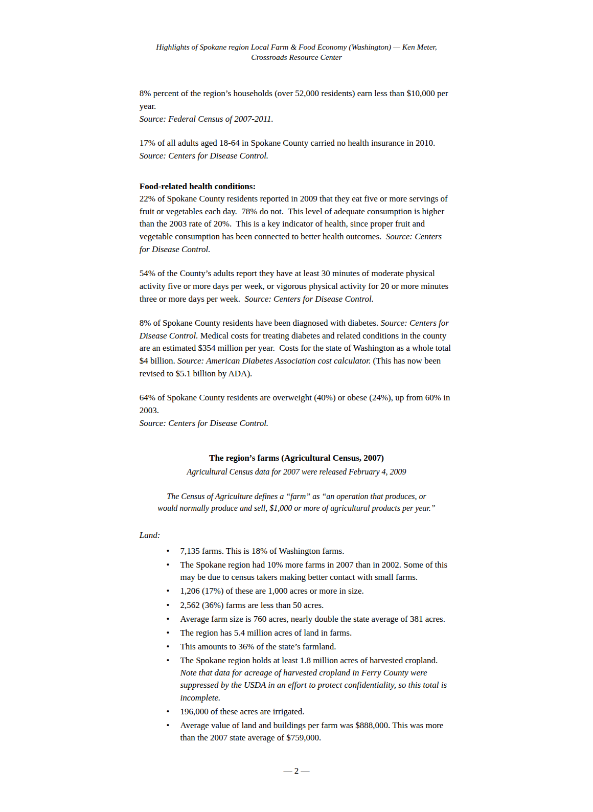Highlights of Spokane region Local Farm & Food Economy (Washington) — Ken Meter, Crossroads Resource Center
8% percent of the region’s households (over 52,000 residents) earn less than $10,000 per year.
Source: Federal Census of 2007-2011.
17% of all adults aged 18-64 in Spokane County carried no health insurance in 2010. Source: Centers for Disease Control.
Food-related health conditions:
22% of Spokane County residents reported in 2009 that they eat five or more servings of fruit or vegetables each day. 78% do not. This level of adequate consumption is higher than the 2003 rate of 20%. This is a key indicator of health, since proper fruit and vegetable consumption has been connected to better health outcomes. Source: Centers for Disease Control.
54% of the County’s adults report they have at least 30 minutes of moderate physical activity five or more days per week, or vigorous physical activity for 20 or more minutes three or more days per week. Source: Centers for Disease Control.
8% of Spokane County residents have been diagnosed with diabetes. Source: Centers for Disease Control. Medical costs for treating diabetes and related conditions in the county are an estimated $354 million per year. Costs for the state of Washington as a whole total $4 billion. Source: American Diabetes Association cost calculator. (This has now been revised to $5.1 billion by ADA).
64% of Spokane County residents are overweight (40%) or obese (24%), up from 60% in 2003.
Source: Centers for Disease Control.
The region’s farms (Agricultural Census, 2007)
Agricultural Census data for 2007 were released February 4, 2009
The Census of Agriculture defines a “farm” as “an operation that produces, or would normally produce and sell, $1,000 or more of agricultural products per year.”
Land:
7,135 farms. This is 18% of Washington farms.
The Spokane region had 10% more farms in 2007 than in 2002. Some of this may be due to census takers making better contact with small farms.
1,206 (17%) of these are 1,000 acres or more in size.
2,562 (36%) farms are less than 50 acres.
Average farm size is 760 acres, nearly double the state average of 381 acres.
The region has 5.4 million acres of land in farms.
This amounts to 36% of the state’s farmland.
The Spokane region holds at least 1.8 million acres of harvested cropland. Note that data for acreage of harvested cropland in Ferry County were suppressed by the USDA in an effort to protect confidentiality, so this total is incomplete.
196,000 of these acres are irrigated.
Average value of land and buildings per farm was $888,000. This was more than the 2007 state average of $759,000.
— 2 —